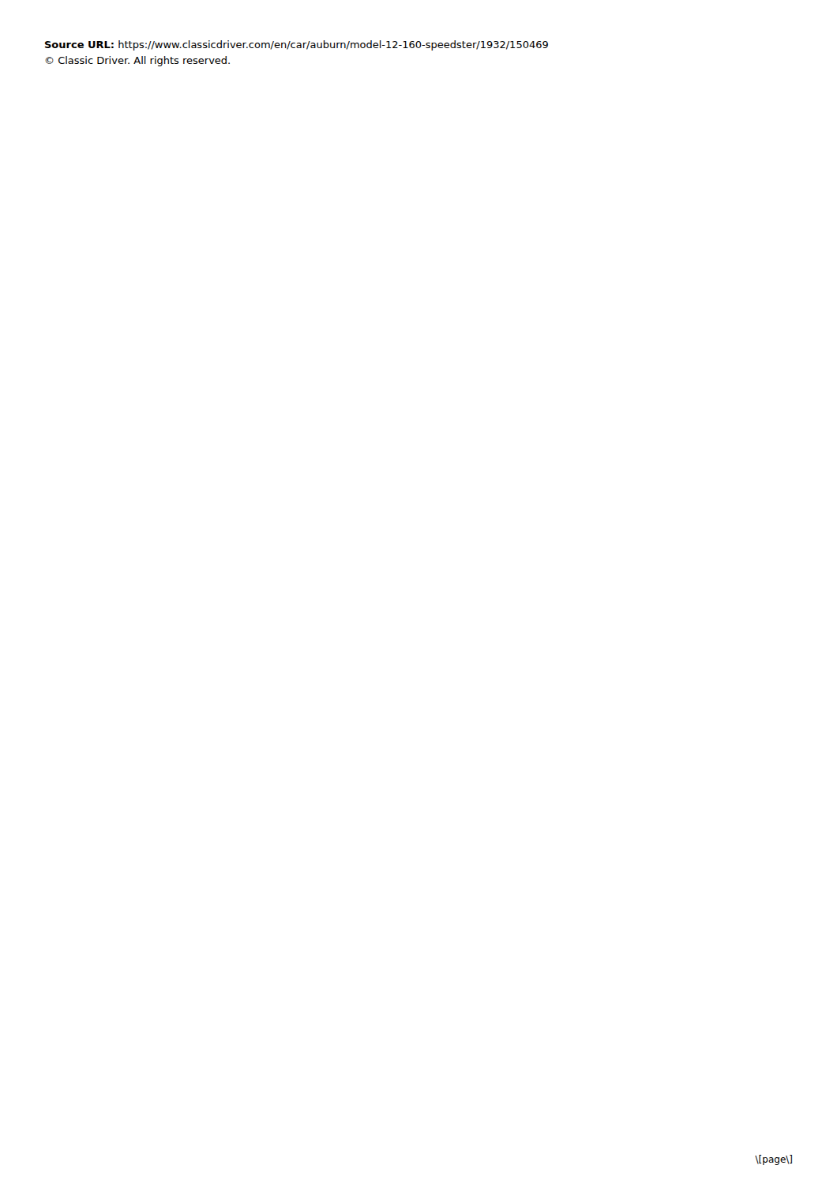Source URL: https://www.classicdriver.com/en/car/auburn/model-12-160-speedster/1932/150469
© Classic Driver. All rights reserved.
\[page\]